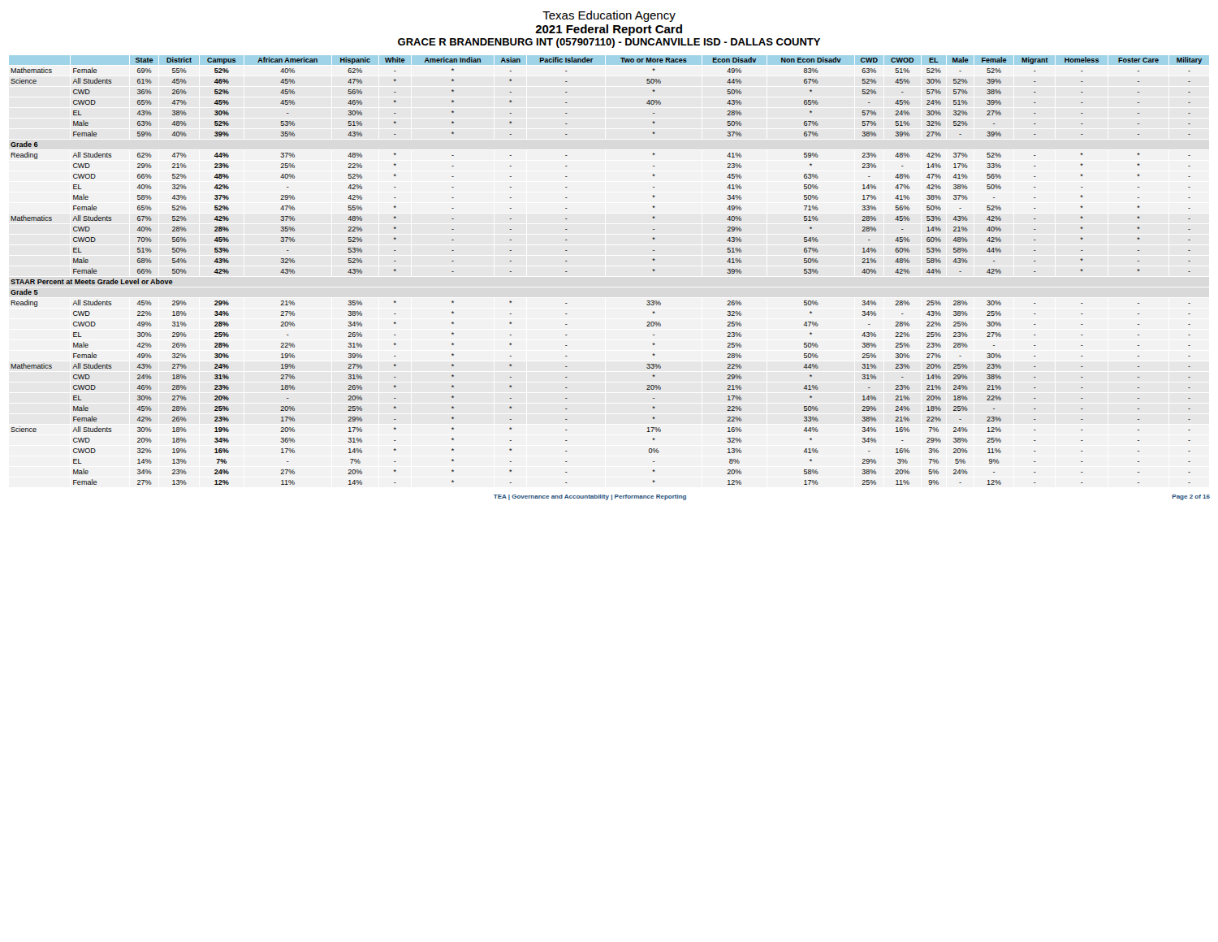Texas Education Agency
2021 Federal Report Card
GRACE R BRANDENBURG INT (057907110) - DUNCANVILLE ISD - DALLAS COUNTY
| | | State | District | Campus | African American | Hispanic | White | American Indian | Asian | Pacific Islander | Two or More Races | Econ Disadv | Non Econ Disadv | CWD | CWOD | EL | Male | Female | Migrant | Homeless | Foster Care | Military |
| --- | --- | --- | --- | --- | --- | --- | --- | --- | --- | --- | --- | --- | --- | --- | --- | --- | --- | --- | --- | --- | --- | --- |
| Mathematics | Female | 69% | 55% | 52% | 40% | 62% | - | * | - | - | * | 49% | 83% | 63% | 51% | 52% | - | 52% | - | - | - | - |
| Science | All Students | 61% | 45% | 46% | 45% | 47% | * | * | * | - | 50% | 44% | 67% | 52% | 45% | 30% | 52% | 39% | - | - | - | - |
| | CWD | 36% | 26% | 52% | 45% | 56% | - | * | - | - | * | 50% | * | 52% | - | 57% | 57% | 38% | - | - | - | - |
| | CWOD | 65% | 47% | 45% | 45% | 46% | * | * | * | - | 40% | 43% | 65% | - | 45% | 24% | 51% | 39% | - | - | - | - |
| | EL | 43% | 38% | 30% | - | 30% | - | * | - | - | - | 28% | * | 57% | 24% | 30% | 32% | 27% | - | - | - | - |
| | Male | 63% | 48% | 52% | 53% | 51% | * | * | * | - | * | 50% | 67% | 57% | 51% | 32% | 52% | - | - | - | - | - |
| | Female | 59% | 40% | 39% | 35% | 43% | - | * | - | - | * | 37% | 67% | 38% | 39% | 27% | - | 39% | - | - | - | - |
| Grade 6 |
| Reading | All Students | 62% | 47% | 44% | 37% | 48% | * | - | - | - | * | 41% | 59% | 23% | 48% | 42% | 37% | 52% | - | * | * | - |
| | CWD | 29% | 21% | 23% | 25% | 22% | * | - | - | - | - | 23% | * | 23% | - | 14% | 17% | 33% | - | * | * | - |
| | CWOD | 66% | 52% | 48% | 40% | 52% | * | - | - | - | * | 45% | 63% | - | 48% | 47% | 41% | 56% | - | * | * | - |
| | EL | 40% | 32% | 42% | - | 42% | - | - | - | - | - | 41% | 50% | 14% | 47% | 42% | 38% | 50% | - | - | - | - |
| | Male | 58% | 43% | 37% | 29% | 42% | - | - | - | - | * | 34% | 50% | 17% | 41% | 38% | 37% | - | - | * | - | - |
| | Female | 65% | 52% | 52% | 47% | 55% | * | - | - | - | * | 49% | 71% | 33% | 56% | 50% | - | 52% | - | * | * | - |
| Mathematics | All Students | 67% | 52% | 42% | 37% | 48% | * | - | - | - | * | 40% | 51% | 28% | 45% | 53% | 43% | 42% | - | * | * | - |
| | CWD | 40% | 28% | 28% | 35% | 22% | * | - | - | - | - | 29% | * | 28% | - | 14% | 21% | 40% | - | * | * | - |
| | CWOD | 70% | 56% | 45% | 37% | 52% | * | - | - | - | * | 43% | 54% | - | 45% | 60% | 48% | 42% | - | * | * | - |
| | EL | 51% | 50% | 53% | - | 53% | - | - | - | - | - | 51% | 67% | 14% | 60% | 53% | 58% | 44% | - | - | - | - |
| | Male | 68% | 54% | 43% | 32% | 52% | - | - | - | - | * | 41% | 50% | 21% | 48% | 58% | 43% | - | - | * | - | - |
| | Female | 66% | 50% | 42% | 43% | 43% | * | - | - | - | * | 39% | 53% | 40% | 42% | 44% | - | 42% | - | * | * | - |
| STAAR Percent at Meets Grade Level or Above |
| Grade 5 |
| Reading | All Students | 45% | 29% | 29% | 21% | 35% | * | * | * | - | 33% | 26% | 50% | 34% | 28% | 25% | 28% | 30% | - | - | - | - |
| | CWD | 22% | 18% | 34% | 27% | 38% | - | * | - | - | * | 32% | * | 34% | - | 43% | 38% | 25% | - | - | - | - |
| | CWOD | 49% | 31% | 28% | 20% | 34% | * | * | * | - | 20% | 25% | 47% | - | 28% | 22% | 25% | 30% | - | - | - | - |
| | EL | 30% | 29% | 25% | - | 26% | - | * | - | - | - | 23% | * | 43% | 22% | 25% | 23% | 27% | - | - | - | - |
| | Male | 42% | 26% | 28% | 22% | 31% | * | * | * | - | * | 25% | 50% | 38% | 25% | 23% | 28% | - | - | - | - | - |
| | Female | 49% | 32% | 30% | 19% | 39% | - | * | - | - | * | 28% | 50% | 25% | 30% | 27% | - | 30% | - | - | - | - |
| Mathematics | All Students | 43% | 27% | 24% | 19% | 27% | * | * | * | - | 33% | 22% | 44% | 31% | 23% | 20% | 25% | 23% | - | - | - | - |
| | CWD | 24% | 18% | 31% | 27% | 31% | - | * | - | - | * | 29% | * | 31% | - | 14% | 29% | 38% | - | - | - | - |
| | CWOD | 46% | 28% | 23% | 18% | 26% | * | * | * | - | 20% | 21% | 41% | - | 23% | 21% | 24% | 21% | - | - | - | - |
| | EL | 30% | 27% | 20% | - | 20% | - | * | - | - | - | 17% | * | 14% | 21% | 20% | 18% | 22% | - | - | - | - |
| | Male | 45% | 28% | 25% | 20% | 25% | * | * | * | - | * | 22% | 50% | 29% | 24% | 18% | 25% | - | - | - | - | - |
| | Female | 42% | 26% | 23% | 17% | 29% | - | * | - | - | * | 22% | 33% | 38% | 21% | 22% | - | 23% | - | - | - | - |
| Science | All Students | 30% | 18% | 19% | 20% | 17% | * | * | * | - | 17% | 16% | 44% | 34% | 16% | 7% | 24% | 12% | - | - | - | - |
| | CWD | 20% | 18% | 34% | 36% | 31% | - | * | - | - | * | 32% | * | 34% | - | 29% | 38% | 25% | - | - | - | - |
| | CWOD | 32% | 19% | 16% | 17% | 14% | * | * | * | - | 0% | 13% | 41% | - | 16% | 3% | 20% | 11% | - | - | - | - |
| | EL | 14% | 13% | 7% | - | 7% | - | * | - | - | - | 8% | * | 29% | 3% | 7% | 5% | 9% | - | - | - | - |
| | Male | 34% | 23% | 24% | 27% | 20% | * | * | * | - | * | 20% | 58% | 38% | 20% | 5% | 24% | - | - | - | - | - |
| | Female | 27% | 13% | 12% | 11% | 14% | - | * | - | - | * | 12% | 17% | 25% | 11% | 9% | - | 12% | - | - | - | - |
TEA | Governance and Accountability | Performance Reporting Page 2 of 16